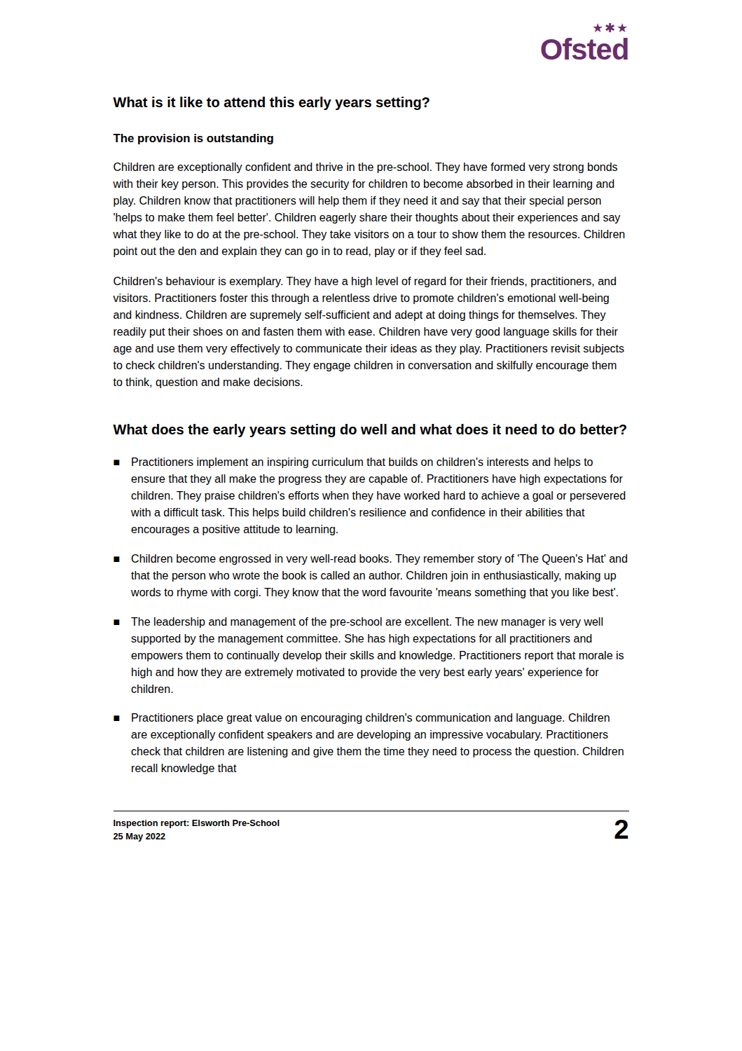★✱★
Ofsted
What is it like to attend this early years setting?
The provision is outstanding
Children are exceptionally confident and thrive in the pre-school. They have formed very strong bonds with their key person. This provides the security for children to become absorbed in their learning and play. Children know that practitioners will help them if they need it and say that their special person 'helps to make them feel better'. Children eagerly share their thoughts about their experiences and say what they like to do at the pre-school. They take visitors on a tour to show them the resources. Children point out the den and explain they can go in to read, play or if they feel sad.
Children's behaviour is exemplary. They have a high level of regard for their friends, practitioners, and visitors. Practitioners foster this through a relentless drive to promote children's emotional well-being and kindness. Children are supremely self-sufficient and adept at doing things for themselves. They readily put their shoes on and fasten them with ease. Children have very good language skills for their age and use them very effectively to communicate their ideas as they play. Practitioners revisit subjects to check children's understanding. They engage children in conversation and skilfully encourage them to think, question and make decisions.
What does the early years setting do well and what does it need to do better?
Practitioners implement an inspiring curriculum that builds on children's interests and helps to ensure that they all make the progress they are capable of. Practitioners have high expectations for children. They praise children's efforts when they have worked hard to achieve a goal or persevered with a difficult task. This helps build children's resilience and confidence in their abilities that encourages a positive attitude to learning.
Children become engrossed in very well-read books. They remember story of 'The Queen's Hat' and that the person who wrote the book is called an author. Children join in enthusiastically, making up words to rhyme with corgi. They know that the word favourite 'means something that you like best'.
The leadership and management of the pre-school are excellent. The new manager is very well supported by the management committee. She has high expectations for all practitioners and empowers them to continually develop their skills and knowledge. Practitioners report that morale is high and how they are extremely motivated to provide the very best early years' experience for children.
Practitioners place great value on encouraging children's communication and language. Children are exceptionally confident speakers and are developing an impressive vocabulary. Practitioners check that children are listening and give them the time they need to process the question. Children recall knowledge that
Inspection report: Elsworth Pre-School
25 May 2022
2